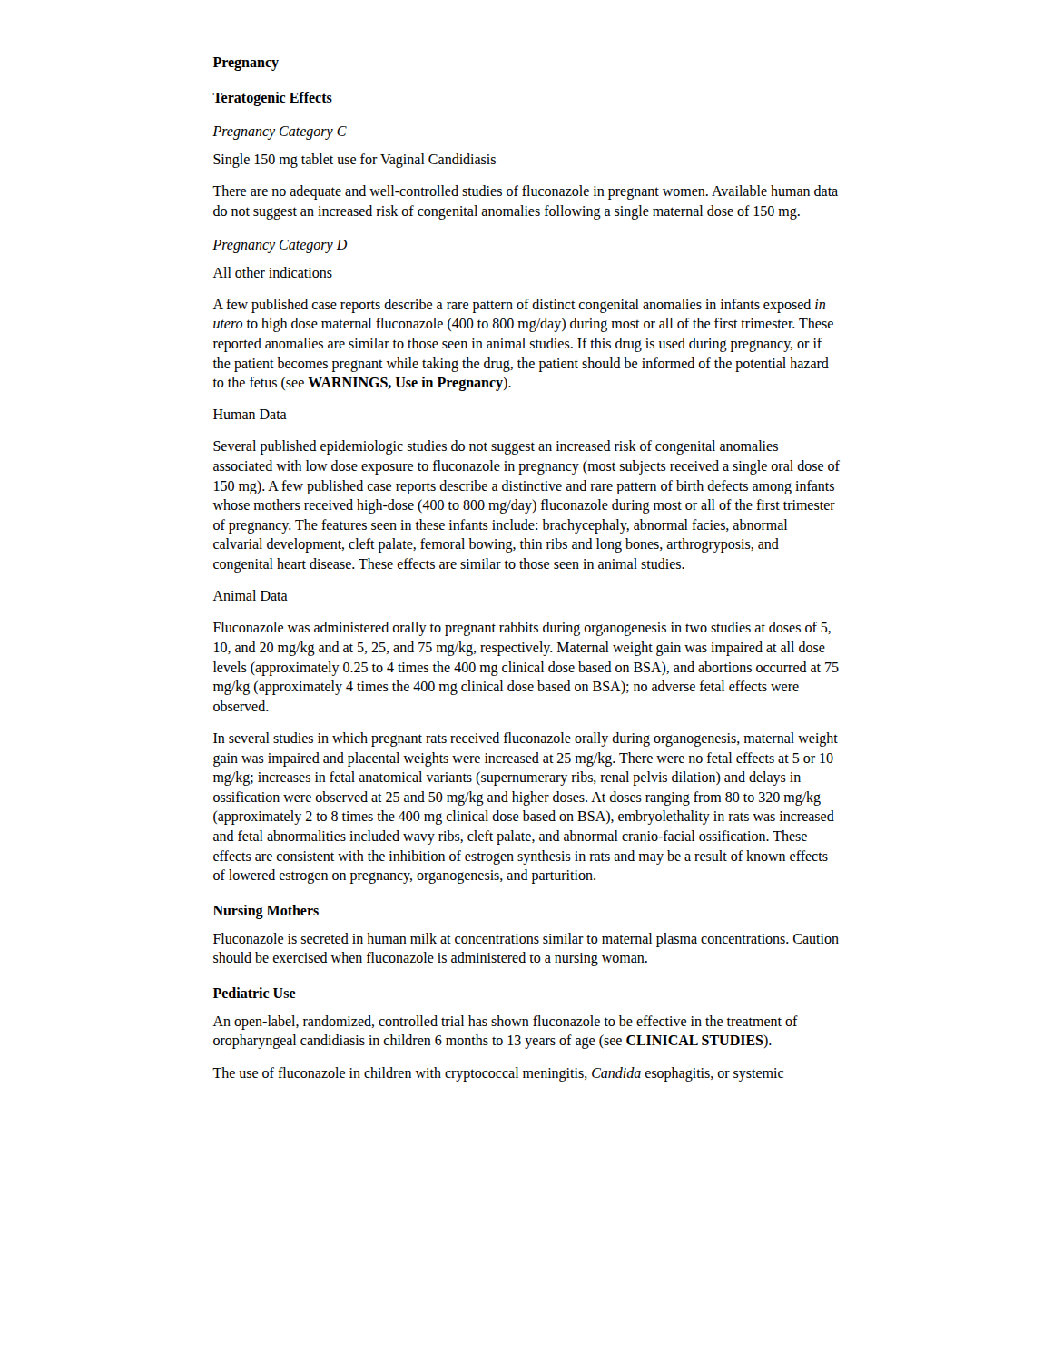Pregnancy
Teratogenic Effects
Pregnancy Category C
Single 150 mg tablet use for Vaginal Candidiasis
There are no adequate and well-controlled studies of fluconazole in pregnant women. Available human data do not suggest an increased risk of congenital anomalies following a single maternal dose of 150 mg.
Pregnancy Category D
All other indications
A few published case reports describe a rare pattern of distinct congenital anomalies in infants exposed in utero to high dose maternal fluconazole (400 to 800 mg/day) during most or all of the first trimester. These reported anomalies are similar to those seen in animal studies. If this drug is used during pregnancy, or if the patient becomes pregnant while taking the drug, the patient should be informed of the potential hazard to the fetus (see WARNINGS, Use in Pregnancy).
Human Data
Several published epidemiologic studies do not suggest an increased risk of congenital anomalies associated with low dose exposure to fluconazole in pregnancy (most subjects received a single oral dose of 150 mg). A few published case reports describe a distinctive and rare pattern of birth defects among infants whose mothers received high-dose (400 to 800 mg/day) fluconazole during most or all of the first trimester of pregnancy. The features seen in these infants include: brachycephaly, abnormal facies, abnormal calvarial development, cleft palate, femoral bowing, thin ribs and long bones, arthrogryposis, and congenital heart disease. These effects are similar to those seen in animal studies.
Animal Data
Fluconazole was administered orally to pregnant rabbits during organogenesis in two studies at doses of 5, 10, and 20 mg/kg and at 5, 25, and 75 mg/kg, respectively. Maternal weight gain was impaired at all dose levels (approximately 0.25 to 4 times the 400 mg clinical dose based on BSA), and abortions occurred at 75 mg/kg (approximately 4 times the 400 mg clinical dose based on BSA); no adverse fetal effects were observed.
In several studies in which pregnant rats received fluconazole orally during organogenesis, maternal weight gain was impaired and placental weights were increased at 25 mg/kg. There were no fetal effects at 5 or 10 mg/kg; increases in fetal anatomical variants (supernumerary ribs, renal pelvis dilation) and delays in ossification were observed at 25 and 50 mg/kg and higher doses. At doses ranging from 80 to 320 mg/kg (approximately 2 to 8 times the 400 mg clinical dose based on BSA), embryolethality in rats was increased and fetal abnormalities included wavy ribs, cleft palate, and abnormal cranio-facial ossification. These effects are consistent with the inhibition of estrogen synthesis in rats and may be a result of known effects of lowered estrogen on pregnancy, organogenesis, and parturition.
Nursing Mothers
Fluconazole is secreted in human milk at concentrations similar to maternal plasma concentrations. Caution should be exercised when fluconazole is administered to a nursing woman.
Pediatric Use
An open-label, randomized, controlled trial has shown fluconazole to be effective in the treatment of oropharyngeal candidiasis in children 6 months to 13 years of age (see CLINICAL STUDIES).
The use of fluconazole in children with cryptococcal meningitis, Candida esophagitis, or systemic